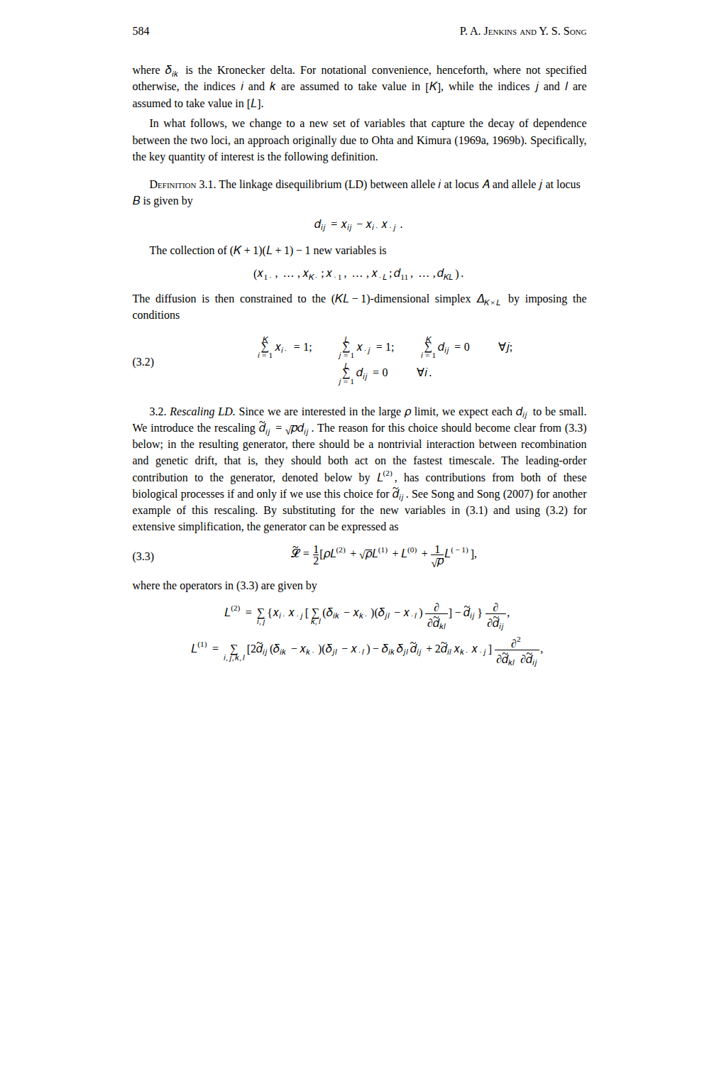584 P. A. Jenkins and Y. S. Song
where δik is the Kronecker delta. For notational convenience, henceforth, where not specified otherwise, the indices i and k are assumed to take value in [K], while the indices j and l are assumed to take value in [L].
In what follows, we change to a new set of variables that capture the decay of dependence between the two loci, an approach originally due to Ohta and Kimura (1969a, 1969b). Specifically, the key quantity of interest is the following definition.
Definition 3.1. The linkage disequilibrium (LD) between allele i at locus A and allele j at locus B is given by
dij = xij − xi· x·j .
The collection of (K+1)(L+1)−1 new variables is
( x1·, …, xK·; x·1, …, x·L; d11, …, dKL ) .
The diffusion is then constrained to the (KL−1)-dimensional simplex ΔK×L by imposing the conditions
(3.2)
∑i=1K xi· =1; ∑j=1L x·j =1; ∑i=1K dij =0 ∀j;
∑j=1L dij =0 ∀i.
3.2. Rescaling LD. Since we are interested in the large ρ limit, we expect each dij to be small. We introduce the rescaling d~ij=ρdij. The reason for this choice should become clear from (3.3) below; in the resulting generator, there should be a nontrivial interaction between recombination and genetic drift, that is, they should both act on the fastest timescale. The leading-order contribution to the generator, denoted below by L(2), has contributions from both of these biological processes if and only if we use this choice for d~ij. See Song and Song (2007) for another example of this rescaling. By substituting for the new variables in (3.1) and using (3.2) for extensive simplification, the generator can be expressed as
(3.3)
𝓛~ = 12 [ ρL(2) + ρL(1) + L(0) + 1ρ L(−1) ] ,
where the operators in (3.3) are given by
L(2) = ∑i,j { xi· x·j [ ∑k,l (δik−xk·) (δjl−x·l) ∂∂d~kl ] − d~ij } ∂∂d~ij ,
L(1) = ∑i,j,k,l [ 2 d~ij (δik−xk·) (δjl−x·l) − δik δjl d~ij + 2 d~il xk· x·j ] ∂2 ∂d~kl∂d~ij ,